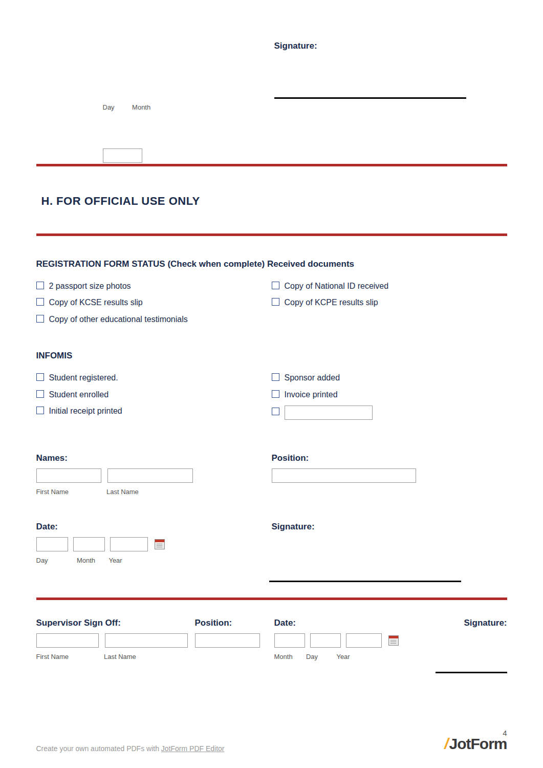Signature:
Day Month
H. FOR OFFICIAL USE ONLY
REGISTRATION FORM STATUS (Check when complete) Received documents
2 passport size photos
Copy of KCSE results slip
Copy of other educational testimonials
Copy of National ID received
Copy of KCPE results slip
INFOMIS
Student registered.
Student enrolled
Initial receipt printed
Sponsor added
Invoice printed
Names:
First Name Last Name
Position:
Date:
Day Month Year
Signature:
Supervisor Sign Off:
First Name Last Name
Position:
Date:
Month Day Year
Signature:
4
Create your own automated PDFs with JotForm PDF Editor
/JotForm